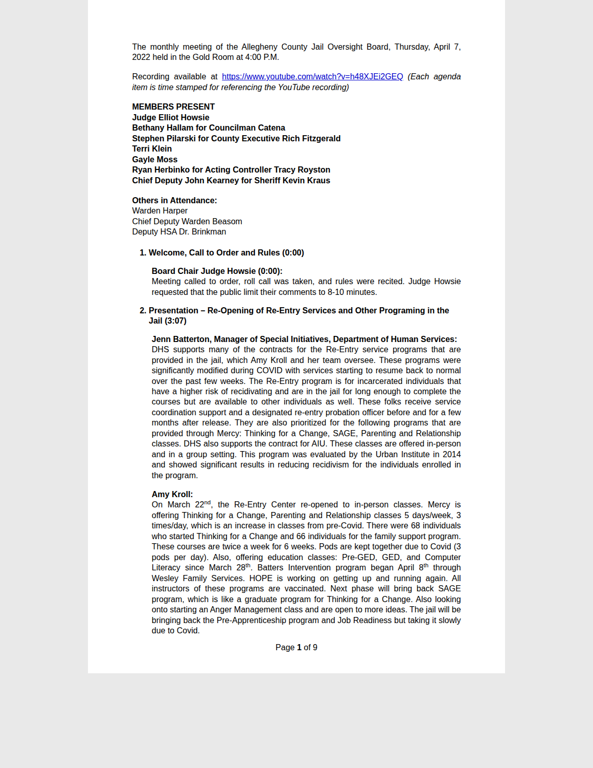The monthly meeting of the Allegheny County Jail Oversight Board, Thursday, April 7, 2022 held in the Gold Room at 4:00 P.M.
Recording available at https://www.youtube.com/watch?v=h48XJEi2GEQ (Each agenda item is time stamped for referencing the YouTube recording)
MEMBERS PRESENT
Judge Elliot Howsie
Bethany Hallam for Councilman Catena
Stephen Pilarski for County Executive Rich Fitzgerald
Terri Klein
Gayle Moss
Ryan Herbinko for Acting Controller Tracy Royston
Chief Deputy John Kearney for Sheriff Kevin Kraus
Others in Attendance:
Warden Harper
Chief Deputy Warden Beasom
Deputy HSA Dr. Brinkman
Welcome, Call to Order and Rules (0:00)
Board Chair Judge Howsie (0:00):
Meeting called to order, roll call was taken, and rules were recited. Judge Howsie requested that the public limit their comments to 8-10 minutes.
Presentation – Re-Opening of Re-Entry Services and Other Programing in the Jail (3:07)
Jenn Batterton, Manager of Special Initiatives, Department of Human Services:
DHS supports many of the contracts for the Re-Entry service programs that are provided in the jail, which Amy Kroll and her team oversee. These programs were significantly modified during COVID with services starting to resume back to normal over the past few weeks. The Re-Entry program is for incarcerated individuals that have a higher risk of recidivating and are in the jail for long enough to complete the courses but are available to other individuals as well. These folks receive service coordination support and a designated re-entry probation officer before and for a few months after release. They are also prioritized for the following programs that are provided through Mercy: Thinking for a Change, SAGE, Parenting and Relationship classes. DHS also supports the contract for AIU. These classes are offered in-person and in a group setting. This program was evaluated by the Urban Institute in 2014 and showed significant results in reducing recidivism for the individuals enrolled in the program.
Amy Kroll:
On March 22nd, the Re-Entry Center re-opened to in-person classes. Mercy is offering Thinking for a Change, Parenting and Relationship classes 5 days/week, 3 times/day, which is an increase in classes from pre-Covid. There were 68 individuals who started Thinking for a Change and 66 individuals for the family support program. These courses are twice a week for 6 weeks. Pods are kept together due to Covid (3 pods per day). Also, offering education classes: Pre-GED, GED, and Computer Literacy since March 28th. Batters Intervention program began April 8th through Wesley Family Services. HOPE is working on getting up and running again. All instructors of these programs are vaccinated. Next phase will bring back SAGE program, which is like a graduate program for Thinking for a Change. Also looking onto starting an Anger Management class and are open to more ideas. The jail will be bringing back the Pre-Apprenticeship program and Job Readiness but taking it slowly due to Covid.
Page 1 of 9